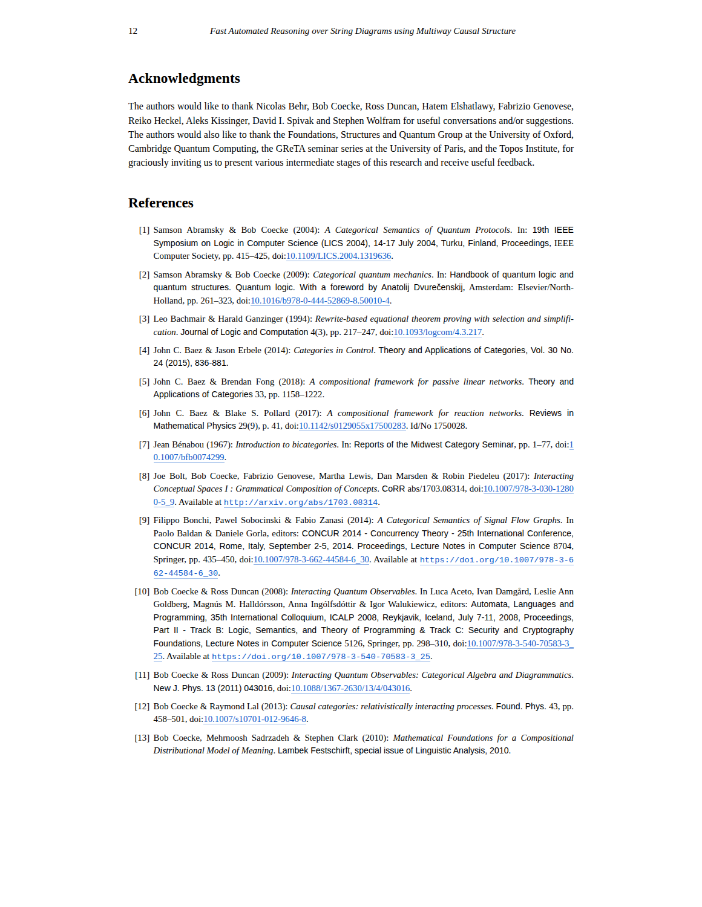12 Fast Automated Reasoning over String Diagrams using Multiway Causal Structure
Acknowledgments
The authors would like to thank Nicolas Behr, Bob Coecke, Ross Duncan, Hatem Elshatlawy, Fabrizio Genovese, Reiko Heckel, Aleks Kissinger, David I. Spivak and Stephen Wolfram for useful conversations and/or suggestions. The authors would also like to thank the Foundations, Structures and Quantum Group at the University of Oxford, Cambridge Quantum Computing, the GReTA seminar series at the University of Paris, and the Topos Institute, for graciously inviting us to present various intermediate stages of this research and receive useful feedback.
References
Samson Abramsky & Bob Coecke (2004): A Categorical Semantics of Quantum Protocols. In: 19th IEEE Symposium on Logic in Computer Science (LICS 2004), 14-17 July 2004, Turku, Finland, Proceedings, IEEE Computer Society, pp. 415–425, doi:10.1109/LICS.2004.1319636.
Samson Abramsky & Bob Coecke (2009): Categorical quantum mechanics. In: Handbook of quantum logic and quantum structures. Quantum logic. With a foreword by Anatolij Dvurečenskij, Amsterdam: Elsevier/North-Holland, pp. 261–323, doi:10.1016/b978-0-444-52869-8.50010-4.
Leo Bachmair & Harald Ganzinger (1994): Rewrite-based equational theorem proving with selection and simplification. Journal of Logic and Computation 4(3), pp. 217–247, doi:10.1093/logcom/4.3.217.
John C. Baez & Jason Erbele (2014): Categories in Control. Theory and Applications of Categories, Vol. 30 No. 24 (2015), 836-881.
John C. Baez & Brendan Fong (2018): A compositional framework for passive linear networks. Theory and Applications of Categories 33, pp. 1158–1222.
John C. Baez & Blake S. Pollard (2017): A compositional framework for reaction networks. Reviews in Mathematical Physics 29(9), p. 41, doi:10.1142/s0129055x17500283. Id/No 1750028.
Jean Bénabou (1967): Introduction to bicategories. In: Reports of the Midwest Category Seminar, pp. 1–77, doi:10.1007/bfb0074299.
Joe Bolt, Bob Coecke, Fabrizio Genovese, Martha Lewis, Dan Marsden & Robin Piedeleu (2017): Interacting Conceptual Spaces I : Grammatical Composition of Concepts. CoRR abs/1703.08314, doi:10.1007/978-3-030-12800-5_9. Available at http://arxiv.org/abs/1703.08314.
Filippo Bonchi, Pawel Sobocinski & Fabio Zanasi (2014): A Categorical Semantics of Signal Flow Graphs. In Paolo Baldan & Daniele Gorla, editors: CONCUR 2014 - Concurrency Theory - 25th International Conference, CONCUR 2014, Rome, Italy, September 2-5, 2014. Proceedings, Lecture Notes in Computer Science 8704, Springer, pp. 435–450, doi:10.1007/978-3-662-44584-6_30. Available at https://doi.org/10.1007/978-3-662-44584-6_30.
Bob Coecke & Ross Duncan (2008): Interacting Quantum Observables. In Luca Aceto, Ivan Damgård, Leslie Ann Goldberg, Magnús M. Halldórsson, Anna Ingólfsdóttir & Igor Walukiewicz, editors: Automata, Languages and Programming, 35th International Colloquium, ICALP 2008, Reykjavik, Iceland, July 7-11, 2008, Proceedings, Part II - Track B: Logic, Semantics, and Theory of Programming & Track C: Security and Cryptography Foundations, Lecture Notes in Computer Science 5126, Springer, pp. 298–310, doi:10.1007/978-3-540-70583-3_25. Available at https://doi.org/10.1007/978-3-540-70583-3_25.
Bob Coecke & Ross Duncan (2009): Interacting Quantum Observables: Categorical Algebra and Diagrammatics. New J. Phys. 13 (2011) 043016, doi:10.1088/1367-2630/13/4/043016.
Bob Coecke & Raymond Lal (2013): Causal categories: relativistically interacting processes. Found. Phys. 43, pp. 458–501, doi:10.1007/s10701-012-9646-8.
Bob Coecke, Mehrnoosh Sadrzadeh & Stephen Clark (2010): Mathematical Foundations for a Compositional Distributional Model of Meaning. Lambek Festschirft, special issue of Linguistic Analysis, 2010.